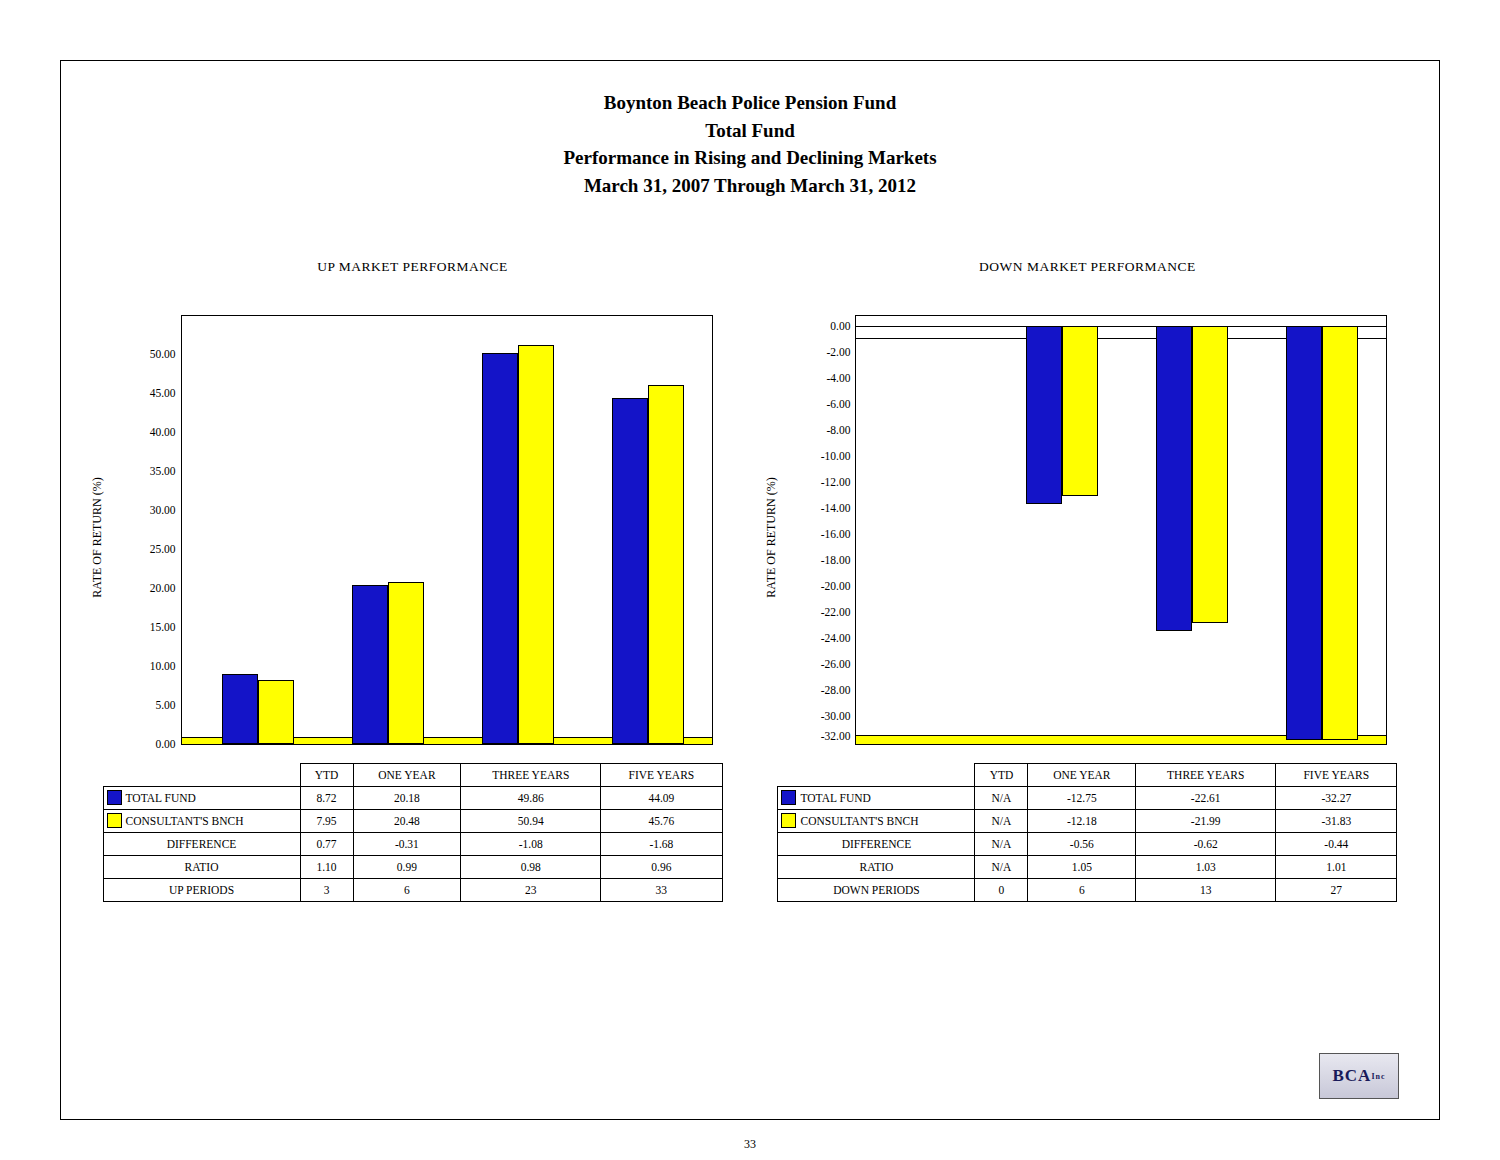Boynton Beach Police Pension Fund
Total Fund
Performance in Rising and Declining Markets
March 31, 2007 Through March 31, 2012
UP MARKET PERFORMANCE
RATE OF RETURN (%)
0.00
5.00
10.00
15.00
20.00
25.00
30.00
35.00
40.00
45.00
50.00
| | YTD | ONE YEAR | THREE YEARS | FIVE YEARS |
| TOTAL FUND | 8.72 | 20.18 | 49.86 | 44.09 |
| CONSULTANT'S BNCH | 7.95 | 20.48 | 50.94 | 45.76 |
| DIFFERENCE | 0.77 | -0.31 | -1.08 | -1.68 |
| RATIO | 1.10 | 0.99 | 0.98 | 0.96 |
| UP PERIODS | 3 | 6 | 23 | 33 |
DOWN MARKET PERFORMANCE
RATE OF RETURN (%)
0.00
-2.00
-4.00
-6.00
-8.00
-10.00
-12.00
-14.00
-16.00
-18.00
-20.00
-22.00
-24.00
-26.00
-28.00
-30.00
-32.00
| | YTD | ONE YEAR | THREE YEARS | FIVE YEARS |
| TOTAL FUND | N/A | -12.75 | -22.61 | -32.27 |
| CONSULTANT'S BNCH | N/A | -12.18 | -21.99 | -31.83 |
| DIFFERENCE | N/A | -0.56 | -0.62 | -0.44 |
| RATIO | N/A | 1.05 | 1.03 | 1.01 |
| DOWN PERIODS | 0 | 6 | 13 | 27 |
BCAInc
33